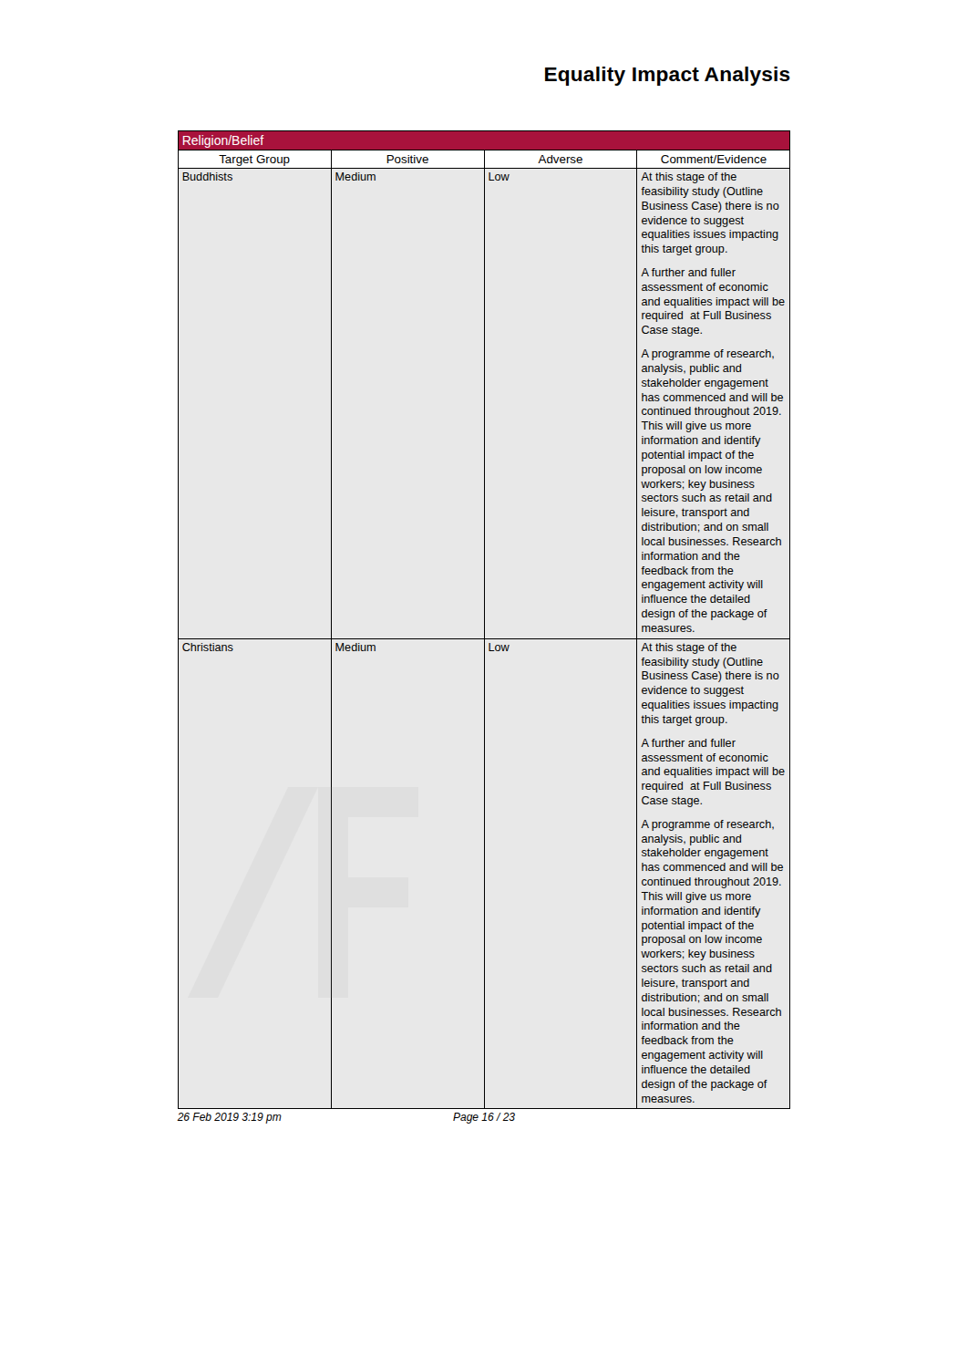Equality Impact Analysis
| Religion/Belief |
| --- |
| Target Group | Positive | Adverse | Comment/Evidence |
| Buddhists | Medium | Low | At this stage of the feasibility study (Outline Business Case) there is no evidence to suggest equalities issues impacting this target group. A further and fuller assessment of economic and equalities impact will be required at Full Business Case stage. A programme of research, analysis, public and stakeholder engagement has commenced and will be continued throughout 2019. This will give us more information and identify potential impact of the proposal on low income workers; key business sectors such as retail and leisure, transport and distribution; and on small local businesses. Research information and the feedback from the engagement activity will influence the detailed design of the package of measures. |
| Christians | Medium | Low | At this stage of the feasibility study (Outline Business Case) there is no evidence to suggest equalities issues impacting this target group. A further and fuller assessment of economic and equalities impact will be required at Full Business Case stage. A programme of research, analysis, public and stakeholder engagement has commenced and will be continued throughout 2019. This will give us more information and identify potential impact of the proposal on low income workers; key business sectors such as retail and leisure, transport and distribution; and on small local businesses. Research information and the feedback from the engagement activity will influence the detailed design of the package of measures. |
26 Feb 2019 3:19 pm Page 16 / 23